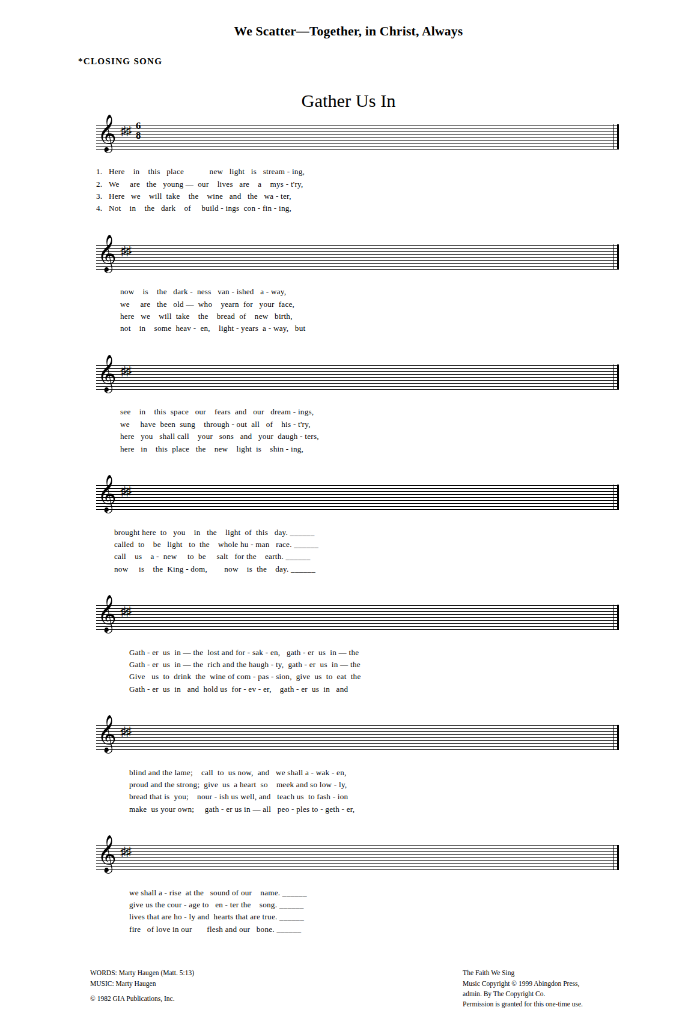We Scatter—Together, in Christ, Always
*CLOSING SONG
Gather Us In
𝄞 ♯♯ 6
8
1. Here in this place new light is stream - ing, 2. We are the young — our lives are a mys - t'ry, 3. Here we will take the wine and the wa - ter, 4. Not in the dark of build - ings con - fin - ing,
𝄞 ♯♯
now is the dark - ness van - ished a - way, we are the old — who yearn for your face, here we will take the bread of new birth, not in some heav - en, light - years a - way, but
𝄞 ♯♯
see in this space our fears and our dream - ings, we have been sung through - out all of his - t'ry, here you shall call your sons and your daugh - ters, here in this place the new light is shin - ing,
𝄞 ♯♯
brought here to you in the light of this day. ______ called to be light to the whole hu - man race. ______ call us a - new to be salt for the earth. ______ now is the King - dom, now is the day. ______
𝄞 ♯♯
Gath - er us in — the lost and for - sak - en, gath - er us in — the Gath - er us in — the rich and the haugh - ty, gath - er us in — the Give us to drink the wine of com - pas - sion, give us to eat the Gath - er us in and hold us for - ev - er, gath - er us in and
𝄞 ♯♯
blind and the lame; call to us now, and we shall a - wak - en, proud and the strong; give us a heart so meek and so low - ly, bread that is you; nour - ish us well, and teach us to fash - ion make us your own; gath - er us in — all peo - ples to - geth - er,
𝄞 ♯♯
we shall a - rise at the sound of our name. ______ give us the cour - age to en - ter the song. ______ lives that are ho - ly and hearts that are true. ______ fire of love in our flesh and our bone. ______
WORDS: Marty Haugen (Matt. 5:13)
MUSIC: Marty Haugen
© 1982 GIA Publications, Inc.
The Faith We Sing
Music Copyright © 1999 Abingdon Press,
admin. By The Copyright Co.
Permission is granted for this one-time use.